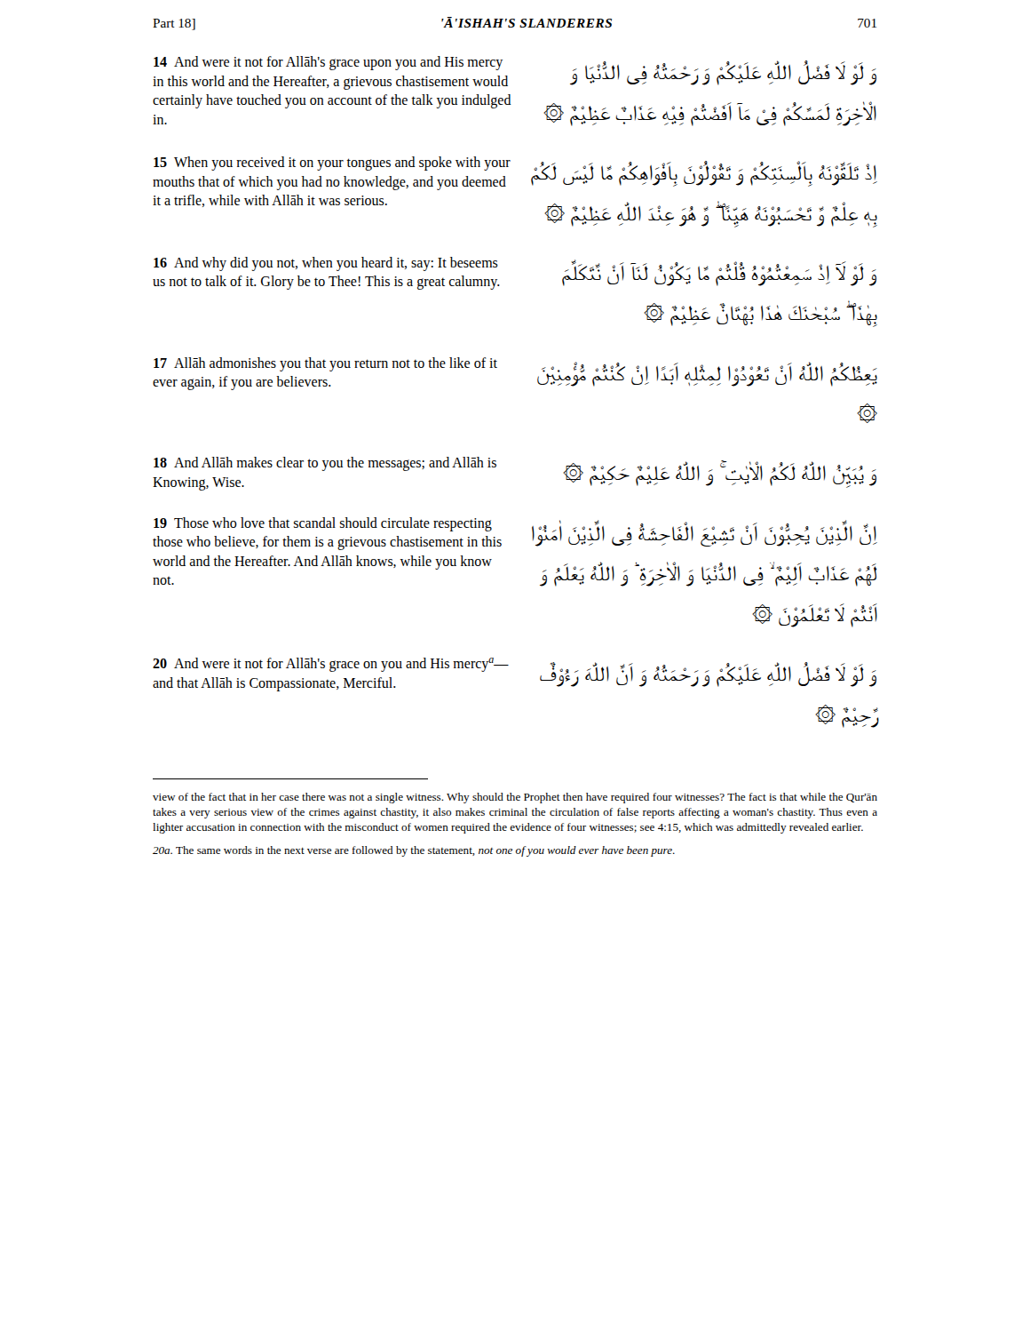Part 18] 'Ā'ishah's Slanderers 701
14 And were it not for Allāh's grace upon you and His mercy in this world and the Hereafter, a grievous chastisement would certainly have touched you on account of the talk you indulged in.
وَ لَوْ لَا فَضْلُ اللّٰهِ عَلَيْكُمْ وَ رَحْمَتُهُ فِى الدُّنْيَا وَ الْاٰخِرَةِ لَمَسَّكُمْ فِىْ مَآ اَفَضْتُمْ فِيْهِ عَذَابٌ عَظِيْمٌ ۞
15 When you received it on your tongues and spoke with your mouths that of which you had no knowledge, and you deemed it a trifle, while with Allāh it was serious.
اِذْ تَلَقَّوْنَهُ بِاَلْسِنَتِكُمْ وَ تَقُوْلُوْنَ بِاَفْوَاهِكُمْ مَّا لَيْسَ لَكُمْ بِهٖ عِلْمٌ وَّ تَحْسَبُوْنَهُ هَيِّنًا ۖ وَّ هُوَ عِنْدَ اللّٰهِ عَظِيْمٌ ۞
16 And why did you not, when you heard it, say: It beseems us not to talk of it. Glory be to Thee! This is a great calumny.
وَ لَوْ لَآ اِذْ سَمِعْتُمُوْهُ قُلْتُمْ مَّا يَكُوْنُ لَنَآ اَنْ نَّتَكَلَّمَ بِهٰذَا ۖ سُبْحٰنَكَ هٰذَا بُهْتَانٌ عَظِيْمٌ ۞
17 Allāh admonishes you that you return not to the like of it ever again, if you are believers.
يَعِظُكُمُ اللّٰهُ اَنْ تَعُوْدُوْا لِمِثْلِهٖ اَبَدًا اِنْ كُنْتُمْ مُّؤْمِنِيْنَ ۞
18 And Allāh makes clear to you the messages; and Allāh is Knowing, Wise.
وَ يُبَيِّنُ اللّٰهُ لَكُمُ الْاٰيٰتِ ۚ وَ اللّٰهُ عَلِيْمٌ حَكِيْمٌ ۞
19 Those who love that scandal should circulate respecting those who believe, for them is a grievous chastisement in this world and the Hereafter. And Allāh knows, while you know not.
اِنَّ الَّذِيْنَ يُحِبُّوْنَ اَنْ تَشِيْعَ الْفَاحِشَةُ فِى الَّذِيْنَ اٰمَنُوْا لَهُمْ عَذَابٌ اَلِيْمٌ ۙ فِى الدُّنْيَا وَ الْاٰخِرَةِ ؕ وَ اللّٰهُ يَعْلَمُ وَ اَنْتُمْ لَا تَعْلَمُوْنَ ۞
20 And were it not for Allāh's grace on you and His mercya— and that Allāh is Compassionate, Merciful.
وَ لَوْ لَا فَضْلُ اللّٰهِ عَلَيْكُمْ وَ رَحْمَتُهُ وَ اَنَّ اللّٰهَ رَءُوْفٌ رَّحِيْمٌ ۞
view of the fact that in her case there was not a single witness. Why should the Prophet then have required four witnesses? The fact is that while the Qur'ān takes a very serious view of the crimes against chastity, it also makes criminal the circulation of false reports affecting a woman's chastity. Thus even a lighter accusation in connection with the misconduct of women required the evidence of four witnesses; see 4:15, which was admittedly revealed earlier.
20a. The same words in the next verse are followed by the statement, not one of you would ever have been pure.